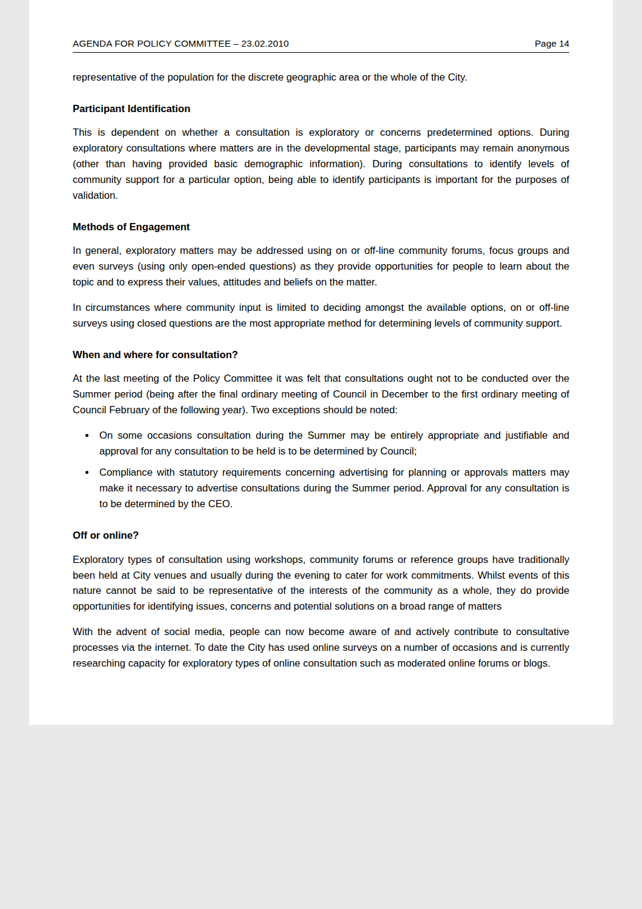AGENDA FOR POLICY COMMITTEE – 23.02.2010 Page 14
representative of the population for the discrete geographic area or the whole of the City.
Participant Identification
This is dependent on whether a consultation is exploratory or concerns predetermined options. During exploratory consultations where matters are in the developmental stage, participants may remain anonymous (other than having provided basic demographic information). During consultations to identify levels of community support for a particular option, being able to identify participants is important for the purposes of validation.
Methods of Engagement
In general, exploratory matters may be addressed using on or off-line community forums, focus groups and even surveys (using only open-ended questions) as they provide opportunities for people to learn about the topic and to express their values, attitudes and beliefs on the matter.
In circumstances where community input is limited to deciding amongst the available options, on or off-line surveys using closed questions are the most appropriate method for determining levels of community support.
When and where for consultation?
At the last meeting of the Policy Committee it was felt that consultations ought not to be conducted over the Summer period (being after the final ordinary meeting of Council in December to the first ordinary meeting of Council February of the following year). Two exceptions should be noted:
On some occasions consultation during the Summer may be entirely appropriate and justifiable and approval for any consultation to be held is to be determined by Council;
Compliance with statutory requirements concerning advertising for planning or approvals matters may make it necessary to advertise consultations during the Summer period. Approval for any consultation is to be determined by the CEO.
Off or online?
Exploratory types of consultation using workshops, community forums or reference groups have traditionally been held at City venues and usually during the evening to cater for work commitments. Whilst events of this nature cannot be said to be representative of the interests of the community as a whole, they do provide opportunities for identifying issues, concerns and potential solutions on a broad range of matters
With the advent of social media, people can now become aware of and actively contribute to consultative processes via the internet. To date the City has used online surveys on a number of occasions and is currently researching capacity for exploratory types of online consultation such as moderated online forums or blogs.